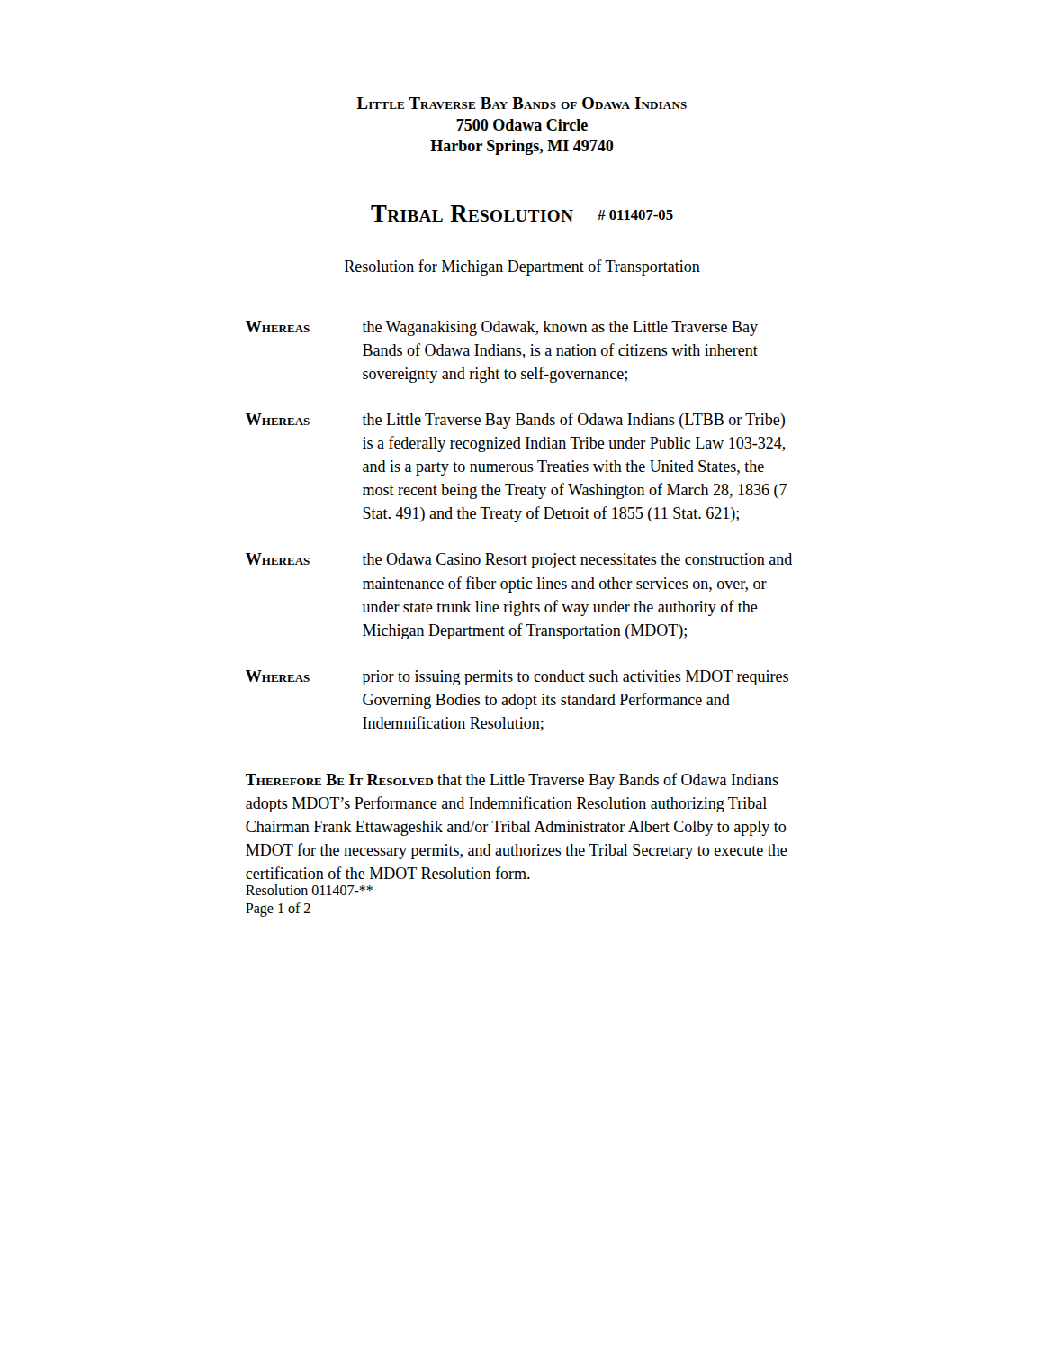Little Traverse Bay Bands of Odawa Indians
7500 Odawa Circle
Harbor Springs, MI 49740
Tribal Resolution# 011407-05
Resolution for Michigan Department of Transportation
| Whereas | the Waganakising Odawak, known as the Little Traverse Bay Bands of Odawa Indians, is a nation of citizens with inherent sovereignty and right to self-governance; |
| Whereas | the Little Traverse Bay Bands of Odawa Indians (LTBB or Tribe) is a federally recognized Indian Tribe under Public Law 103-324, and is a party to numerous Treaties with the United States, the most recent being the Treaty of Washington of March 28, 1836 (7 Stat. 491) and the Treaty of Detroit of 1855 (11 Stat. 621); |
| Whereas | the Odawa Casino Resort project necessitates the construction and maintenance of fiber optic lines and other services on, over, or under state trunk line rights of way under the authority of the Michigan Department of Transportation (MDOT); |
| Whereas | prior to issuing permits to conduct such activities MDOT requires Governing Bodies to adopt its standard Performance and Indemnification Resolution; |
Therefore Be It Resolved that the Little Traverse Bay Bands of Odawa Indians adopts MDOT’s Performance and Indemnification Resolution authorizing Tribal Chairman Frank Ettawageshik and/or Tribal Administrator Albert Colby to apply to MDOT for the necessary permits, and authorizes the Tribal Secretary to execute the certification of the MDOT Resolution form.
Resolution 011407-**
Page 1 of 2